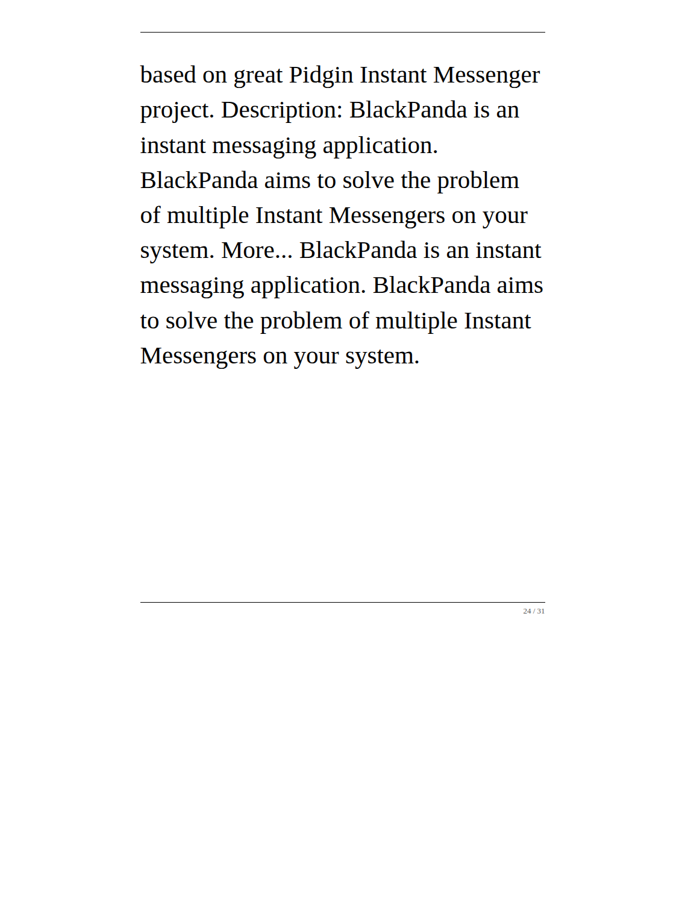based on great Pidgin Instant Messenger project. Description: BlackPanda is an instant messaging application. BlackPanda aims to solve the problem of multiple Instant Messengers on your system. More... BlackPanda is an instant messaging application. BlackPanda aims to solve the problem of multiple Instant Messengers on your system.
24 / 31